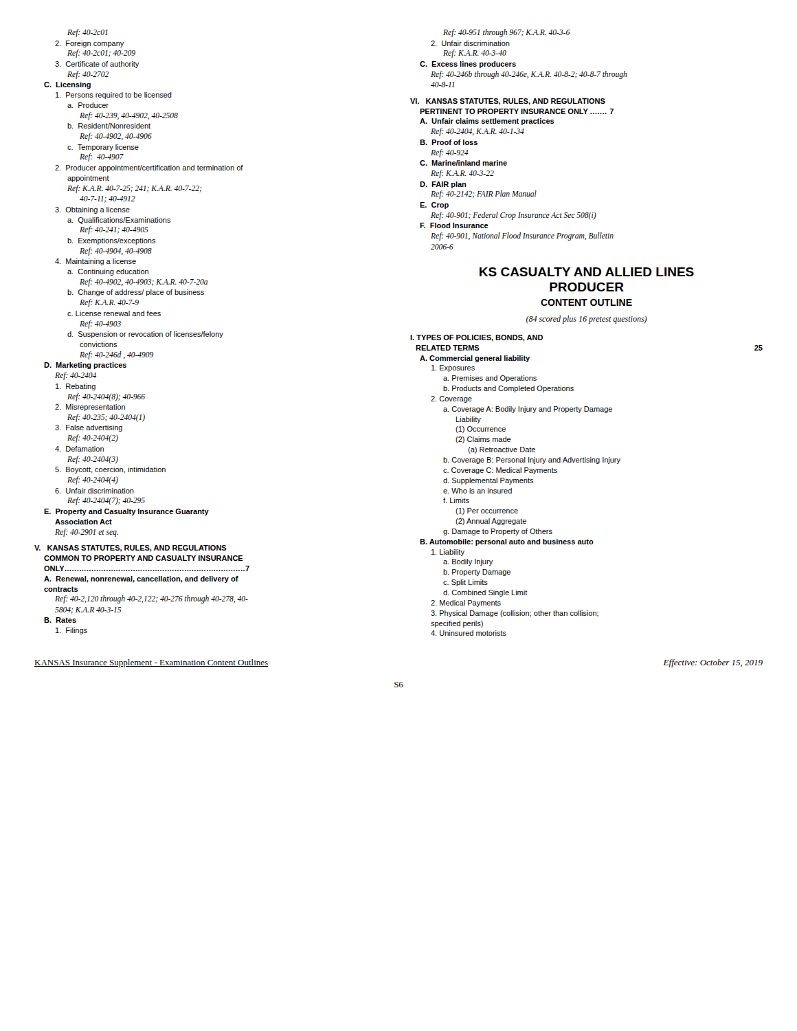Ref: 40-2c01
2. Foreign company
Ref: 40-2c01; 40-209
3. Certificate of authority
Ref: 40-2702
C. Licensing
1. Persons required to be licensed
a. Producer
Ref: 40-239, 40-4902, 40-2508
b. Resident/Nonresident
Ref: 40-4902, 40-4906
c. Temporary license
Ref: 40-4907
2. Producer appointment/certification and termination of
appointment
Ref: K.A.R. 40-7-25; 241; K.A.R. 40-7-22;
40-7-11; 40-4912
3. Obtaining a license
a. Qualifications/Examinations
Ref: 40-241; 40-4905
b. Exemptions/exceptions
Ref: 40-4904, 40-4908
4. Maintaining a license
a. Continuing education
Ref: 40-4902, 40-4903; K.A.R. 40-7-20a
b. Change of address/ place of business
Ref: K.A.R. 40-7-9
c. License renewal and fees
Ref: 40-4903
d. Suspension or revocation of licenses/felony
convictions
Ref: 40-246d , 40-4909
D. Marketing practices
Ref: 40-2404
1. Rebating
Ref: 40-2404(8); 40-966
2. Misrepresentation
Ref: 40-235; 40-2404(1)
3. False advertising
Ref: 40-2404(2)
4. Defamation
Ref: 40-2404(3)
5. Boycott, coercion, intimidation
Ref: 40-2404(4)
6. Unfair discrimination
Ref: 40-2404(7); 40-295
E. Property and Casualty Insurance Guaranty
Association Act
Ref: 40-2901 et seq.
V. KANSAS STATUTES, RULES, AND REGULATIONS
COMMON TO PROPERTY AND CASUALTY INSURANCE
ONLY…....................................................................... 7
A. Renewal, nonrenewal, cancellation, and delivery of
contracts
Ref: 40-2,120 through 40-2,122; 40-276 through 40-278, 40-
5804; K.A.R 40-3-15
B. Rates
1. Filings
Ref: 40-951 through 967; K.A.R. 40-3-6
2. Unfair discrimination
Ref: K.A.R. 40-3-40
C. Excess lines producers
Ref: 40-246b through 40-246e, K.A.R. 40-8-2; 40-8-7 through
40-8-11
VI. KANSAS STATUTES, RULES, AND REGULATIONS
PERTINENT TO PROPERTY INSURANCE ONLY ....... 7
A. Unfair claims settlement practices
Ref: 40-2404, K.A.R. 40-1-34
B. Proof of loss
Ref: 40-924
C. Marine/inland marine
Ref: K.A.R. 40-3-22
D. FAIR plan
Ref: 40-2142; FAIR Plan Manual
E. Crop
Ref: 40-901; Federal Crop Insurance Act Sec 508(i)
F. Flood Insurance
Ref: 40-901, National Flood Insurance Program, Bulletin
2006-6
KS CASUALTY AND ALLIED LINES
PRODUCER
CONTENT OUTLINE
(84 scored plus 16 pretest questions)
I. TYPES OF POLICIES, BONDS, AND
RELATED TERMS 25
A. Commercial general liability
1. Exposures
a. Premises and Operations
b. Products and Completed Operations
2. Coverage
a. Coverage A: Bodily Injury and Property Damage
Liability
(1) Occurrence
(2) Claims made
(a) Retroactive Date
b. Coverage B: Personal Injury and Advertising Injury
c. Coverage C: Medical Payments
d. Supplemental Payments
e. Who is an insured
f. Limits
(1) Per occurrence
(2) Annual Aggregate
g. Damage to Property of Others
B. Automobile: personal auto and business auto
1. Liability
a. Bodily Injury
b. Property Damage
c. Split Limits
d. Combined Single Limit
2. Medical Payments
3. Physical Damage (collision; other than collision;
specified perils)
4. Uninsured motorists
KANSAS Insurance Supplement - Examination Content Outlines Effective: October 15, 2019
S6